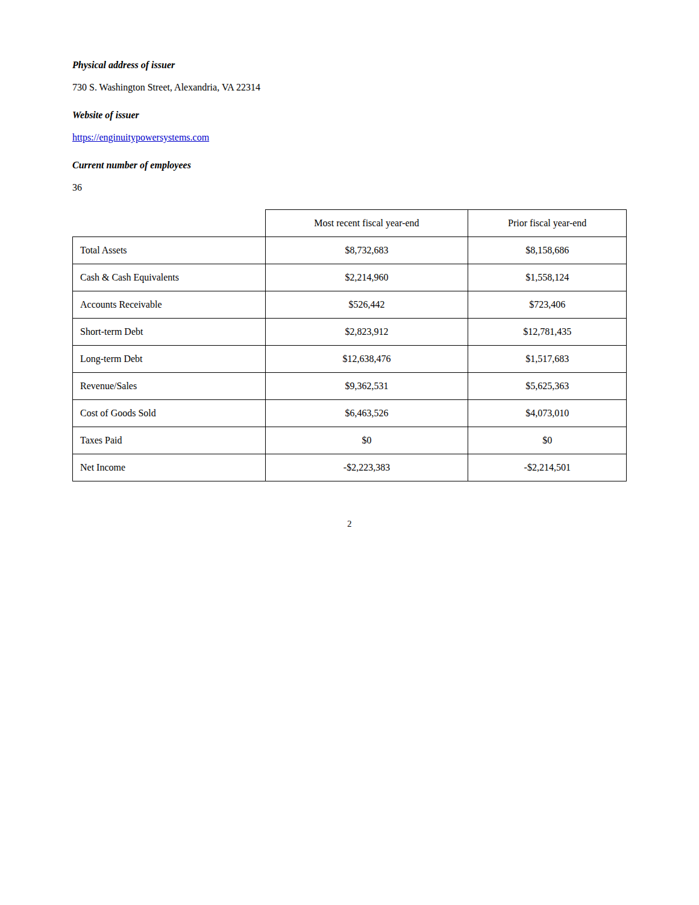Physical address of issuer
730 S. Washington Street, Alexandria, VA 22314
Website of issuer
https://enginuitypowersystems.com
Current number of employees
36
| | Most recent fiscal year-end | Prior fiscal year-end |
| --- | --- | --- |
| Total Assets | $8,732,683 | $8,158,686 |
| Cash & Cash Equivalents | $2,214,960 | $1,558,124 |
| Accounts Receivable | $526,442 | $723,406 |
| Short-term Debt | $2,823,912 | $12,781,435 |
| Long-term Debt | $12,638,476 | $1,517,683 |
| Revenue/Sales | $9,362,531 | $5,625,363 |
| Cost of Goods Sold | $6,463,526 | $4,073,010 |
| Taxes Paid | $0 | $0 |
| Net Income | -$2,223,383 | -$2,214,501 |
2